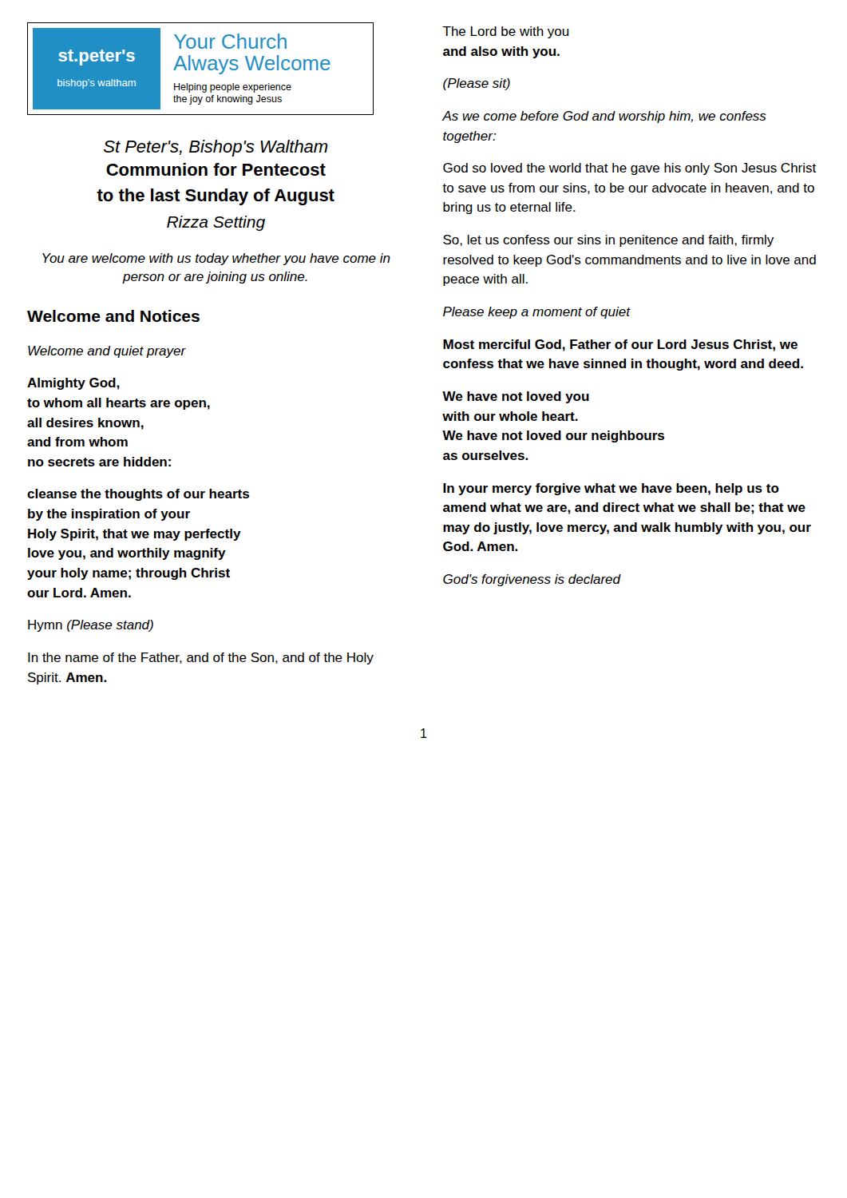st.peter's bishop's waltham
Your Church
Always Welcome Helping people experience
the joy of knowing Jesus
St Peter's, Bishop's Waltham
Communion for Pentecost
to the last Sunday of August Rizza Setting
You are welcome with us today whether you have come in person or are joining us online.
Welcome and Notices
Welcome and quiet prayer
Almighty God,
to whom all hearts are open,
all desires known,
and from whom
no secrets are hidden:
cleanse the thoughts of our hearts
by the inspiration of your
Holy Spirit, that we may perfectly
love you, and worthily magnify
your holy name; through Christ
our Lord. Amen.
Hymn (Please stand)
In the name of the Father, and of the Son, and of the Holy Spirit. Amen.
The Lord be with you
and also with you.
(Please sit)
As we come before God and worship him, we confess together:
God so loved the world that he gave his only Son Jesus Christ to save us from our sins, to be our advocate in heaven, and to bring us to eternal life.
So, let us confess our sins in penitence and faith, firmly resolved to keep God's commandments and to live in love and peace with all.
Please keep a moment of quiet
Most merciful God, Father of our Lord Jesus Christ, we confess that we have sinned in thought, word and deed.
We have not loved you
with our whole heart.
We have not loved our neighbours
as ourselves.
In your mercy forgive what we have been, help us to amend what we are, and direct what we shall be; that we may do justly, love mercy, and walk humbly with you, our God. Amen.
God's forgiveness is declared
1